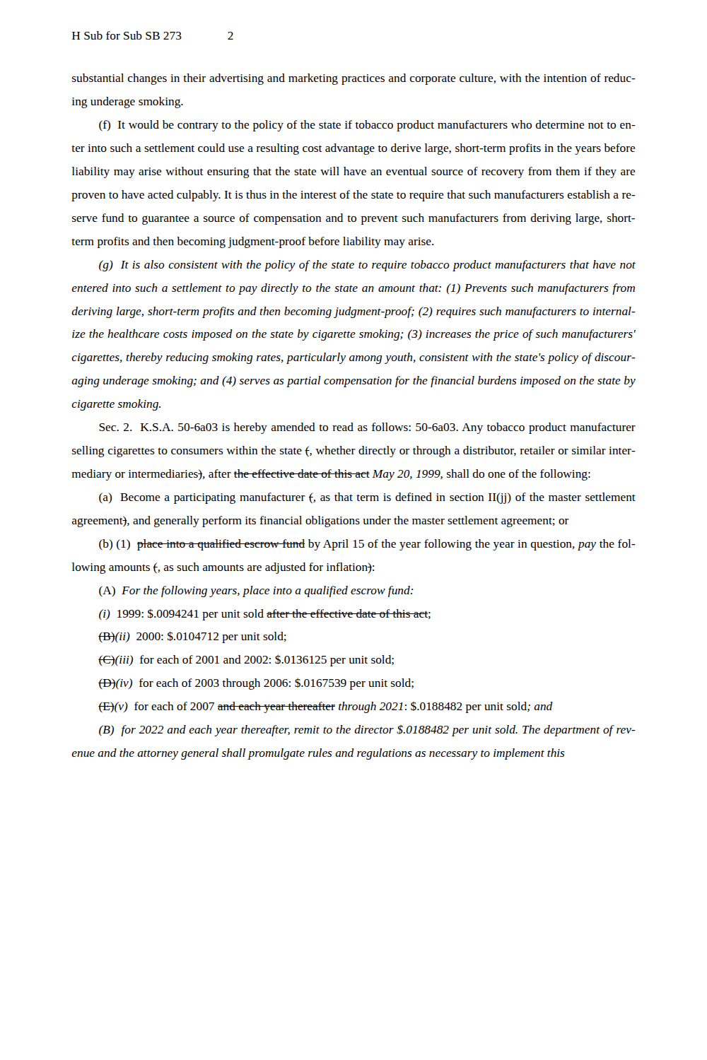H Sub for Sub SB 273 2
substantial changes in their advertising and marketing practices and corporate culture, with the intention of reducing underage smoking.
(f) It would be contrary to the policy of the state if tobacco product manufacturers who determine not to enter into such a settlement could use a resulting cost advantage to derive large, short-term profits in the years before liability may arise without ensuring that the state will have an eventual source of recovery from them if they are proven to have acted culpably. It is thus in the interest of the state to require that such manufacturers establish a reserve fund to guarantee a source of compensation and to prevent such manufacturers from deriving large, short-term profits and then becoming judgment-proof before liability may arise.
(g) It is also consistent with the policy of the state to require tobacco product manufacturers that have not entered into such a settlement to pay directly to the state an amount that: (1) Prevents such manufacturers from deriving large, short-term profits and then becoming judgment-proof; (2) requires such manufacturers to internalize the healthcare costs imposed on the state by cigarette smoking; (3) increases the price of such manufacturers' cigarettes, thereby reducing smoking rates, particularly among youth, consistent with the state's policy of discouraging underage smoking; and (4) serves as partial compensation for the financial burdens imposed on the state by cigarette smoking.
Sec. 2. K.S.A. 50-6a03 is hereby amended to read as follows: 50-6a03. Any tobacco product manufacturer selling cigarettes to consumers within the state (, whether directly or through a distributor, retailer or similar intermediary or intermediaries), after the effective date of this act May 20, 1999, shall do one of the following:
(a) Become a participating manufacturer (, as that term is defined in section II(jj) of the master settlement agreement), and generally perform its financial obligations under the master settlement agreement; or
(b) (1) place into a qualified escrow fund by April 15 of the year following the year in question, pay the following amounts (, as such amounts are adjusted for inflation):
(A) For the following years, place into a qualified escrow fund:
(i) 1999: $.0094241 per unit sold after the effective date of this act;
(B)(ii) 2000: $.0104712 per unit sold;
(C)(iii) for each of 2001 and 2002: $.0136125 per unit sold;
(D)(iv) for each of 2003 through 2006: $.0167539 per unit sold;
(E)(v) for each of 2007 and each year thereafter through 2021: $.0188482 per unit sold; and
(B) for 2022 and each year thereafter, remit to the director $.0188482 per unit sold. The department of revenue and the attorney general shall promulgate rules and regulations as necessary to implement this